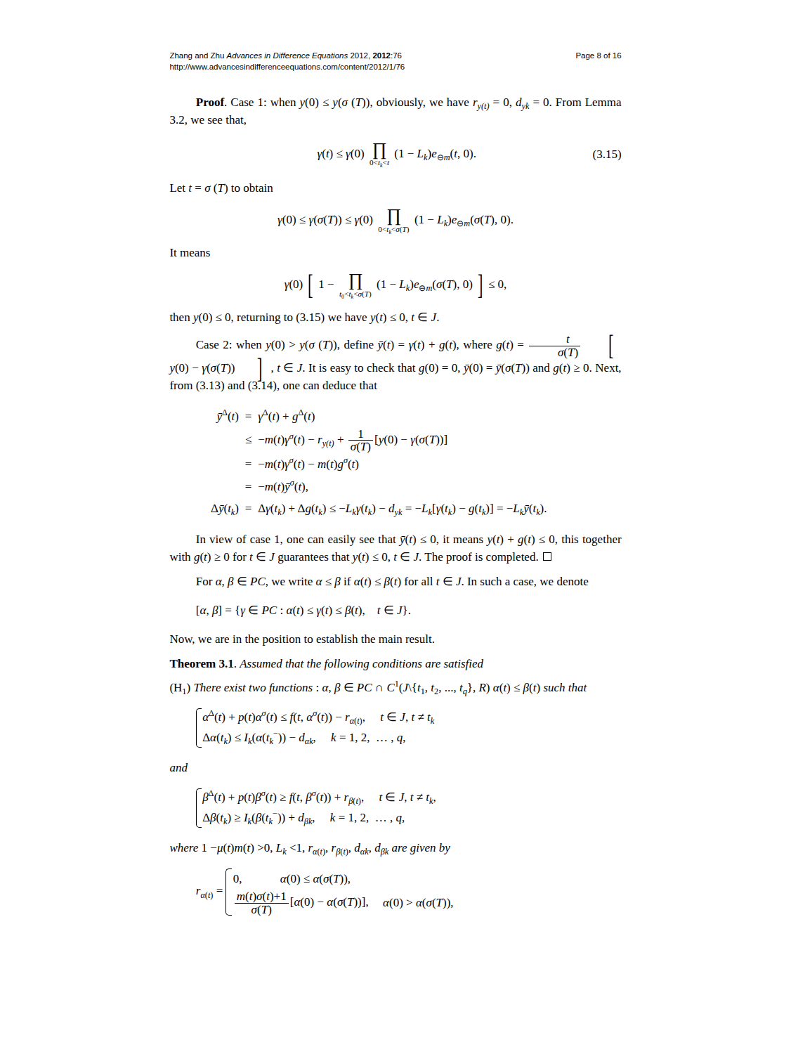Zhang and Zhu Advances in Difference Equations 2012, 2012:76
http://www.advancesindifferenceequations.com/content/2012/1/76
Page 8 of 16
Proof. Case 1: when y(0) ≤ y(σ (T)), obviously, we have ry(t) = 0, dyk = 0. From Lemma 3.2, we see that,
γ(t) ≤ γ(0) ∏0<tk<t (1 − Lk)e⊖m(t, 0).
(3.15)
Let t = σ (T) to obtain
γ(0) ≤ γ(σ(T)) ≤ γ(0) ∏0<tk<σ(T) (1 − Lk)e⊖m(σ(T), 0).
It means
γ(0) [ 1 − ∏t0<tk<σ(T) (1 − Lk)e⊖m(σ(T), 0) ] ≤ 0,
then y(0) ≤ 0, returning to (3.15) we have y(t) ≤ 0, t ∈ J.
Case 2: when y(0) > y(σ (T)), define ȳ(t) = γ(t) + g(t), where g(t) = tσ(T) [y(0) − γ(σ(T))], t ∈ J. It is easy to check that g(0) = 0, ȳ(0) = ȳ(σ(T)) and g(t) ≥ 0. Next, from (3.13) and (3.14), one can deduce that
ȳΔ(t)=γΔ(t) + gΔ(t) ≤−m(t)γσ(t) − ry(t) + 1 σ(T)[y(0) − γ(σ(T))] =−m(t)γσ(t) − m(t)gσ(t) =−m(t)ȳσ(t), Δȳ(tk)=Δγ(tk) + Δg(tk) ≤ −Lk γ(tk) − dyk = −Lk[γ(tk) − g(tk)] = −Lk ȳ(tk).
In view of case 1, one can easily see that ȳ(t) ≤ 0, it means y(t) + g(t) ≤ 0, this together with g(t) ≥ 0 for t ∈ J guarantees that y(t) ≤ 0, t ∈ J. The proof is completed.
For α, β ∈ PC, we write α ≤ β if α(t) ≤ β(t) for all t ∈ J. In such a case, we denote
[α, β] = {γ ∈ PC : α(t) ≤ γ(t) ≤ β(t), t ∈ J}.
Now, we are in the position to establish the main result.
Theorem 3.1. Assumed that the following conditions are satisfied
(H1) There exist two functions : α, β ∈ PC ∩ C1(J\{t1, t2, ..., tq}, R) α(t) ≤ β(t) such that
αΔ(t) + p(t)ασ(t) ≤ f(t, ασ(t)) − rα(t), t ∈ J, t ≠ tk Δα(tk) ≤ Ik(α(tk−)) − dαk, k = 1, 2, … , q,
and
βΔ(t) + p(t)βσ(t) ≥ f(t, βσ(t)) + rβ(t), t ∈ J, t ≠ tk, Δβ(tk) ≥ Ik(β(tk−)) + dβk, k = 1, 2, … , q,
where 1 −μ(t)m(t) >0, Lk <1, rα(t), rβ(t), dαk, dβk are given by
rα(t) = 0,α(0) ≤ α(σ(T)), m(t)σ(t)+1 σ(T)[α(0) − α(σ(T))],α(0) > α(σ(T)),